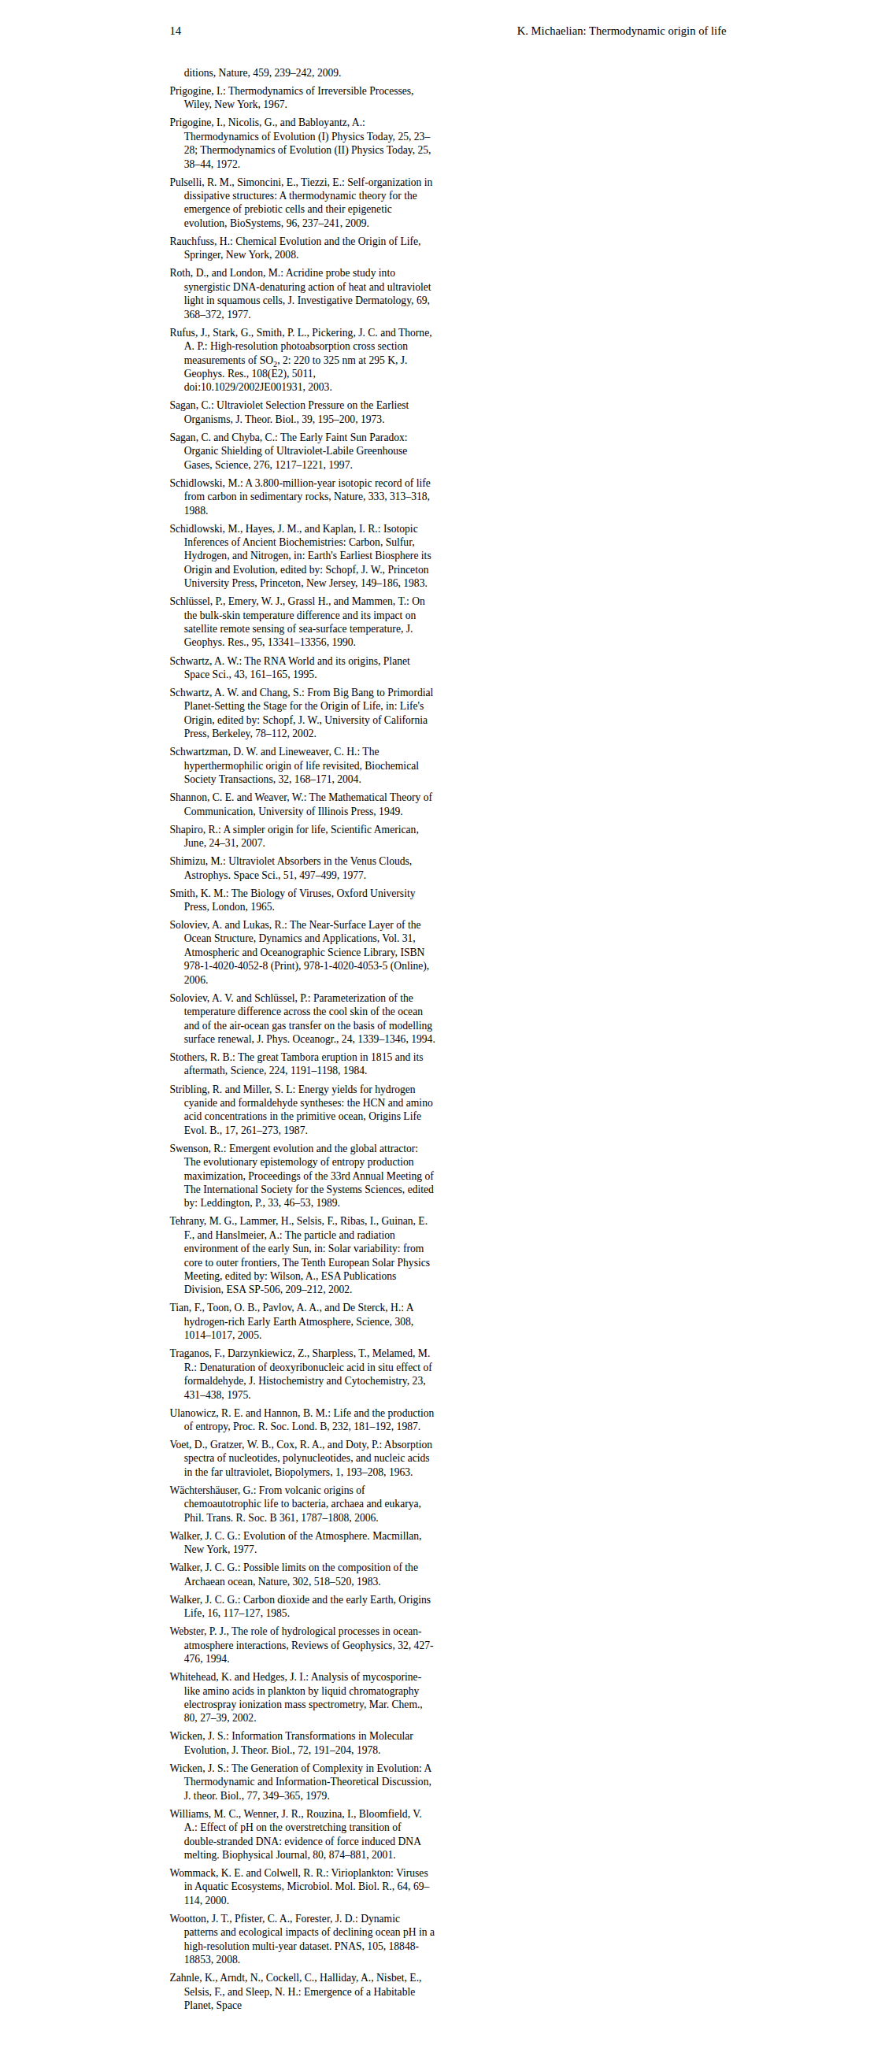14 K. Michaelian: Thermodynamic origin of life
ditions, Nature, 459, 239–242, 2009.
Prigogine, I.: Thermodynamics of Irreversible Processes, Wiley, New York, 1967.
Prigogine, I., Nicolis, G., and Babloyantz, A.: Thermodynamics of Evolution (I) Physics Today, 25, 23–28; Thermodynamics of Evolution (II) Physics Today, 25, 38–44, 1972.
Pulselli, R. M., Simoncini, E., Tiezzi, E.: Self-organization in dissipative structures: A thermodynamic theory for the emergence of prebiotic cells and their epigenetic evolution, BioSystems, 96, 237–241, 2009.
Rauchfuss, H.: Chemical Evolution and the Origin of Life, Springer, New York, 2008.
Roth, D., and London, M.: Acridine probe study into synergistic DNA-denaturing action of heat and ultraviolet light in squamous cells, J. Investigative Dermatology, 69, 368–372, 1977.
Rufus, J., Stark, G., Smith, P. L., Pickering, J. C. and Thorne, A. P.: High-resolution photoabsorption cross section measurements of SO2, 2: 220 to 325 nm at 295 K, J. Geophys. Res., 108(E2), 5011, doi:10.1029/2002JE001931, 2003.
Sagan, C.: Ultraviolet Selection Pressure on the Earliest Organisms, J. Theor. Biol., 39, 195–200, 1973.
Sagan, C. and Chyba, C.: The Early Faint Sun Paradox: Organic Shielding of Ultraviolet-Labile Greenhouse Gases, Science, 276, 1217–1221, 1997.
Schidlowski, M.: A 3.800-million-year isotopic record of life from carbon in sedimentary rocks, Nature, 333, 313–318, 1988.
Schidlowski, M., Hayes, J. M., and Kaplan, I. R.: Isotopic Inferences of Ancient Biochemistries: Carbon, Sulfur, Hydrogen, and Nitrogen, in: Earth's Earliest Biosphere its Origin and Evolution, edited by: Schopf, J. W., Princeton University Press, Princeton, New Jersey, 149–186, 1983.
Schlüssel, P., Emery, W. J., Grassl H., and Mammen, T.: On the bulk-skin temperature difference and its impact on satellite remote sensing of sea-surface temperature, J. Geophys. Res., 95, 13341–13356, 1990.
Schwartz, A. W.: The RNA World and its origins, Planet Space Sci., 43, 161–165, 1995.
Schwartz, A. W. and Chang, S.: From Big Bang to Primordial Planet-Setting the Stage for the Origin of Life, in: Life's Origin, edited by: Schopf, J. W., University of California Press, Berkeley, 78–112, 2002.
Schwartzman, D. W. and Lineweaver, C. H.: The hyperthermophilic origin of life revisited, Biochemical Society Transactions, 32, 168–171, 2004.
Shannon, C. E. and Weaver, W.: The Mathematical Theory of Communication, University of Illinois Press, 1949.
Shapiro, R.: A simpler origin for life, Scientific American, June, 24–31, 2007.
Shimizu, M.: Ultraviolet Absorbers in the Venus Clouds, Astrophys. Space Sci., 51, 497–499, 1977.
Smith, K. M.: The Biology of Viruses, Oxford University Press, London, 1965.
Soloviev, A. and Lukas, R.: The Near-Surface Layer of the Ocean Structure, Dynamics and Applications, Vol. 31, Atmospheric and Oceanographic Science Library, ISBN 978-1-4020-4052-8 (Print), 978-1-4020-4053-5 (Online), 2006.
Soloviev, A. V. and Schlüssel, P.: Parameterization of the temperature difference across the cool skin of the ocean and of the air-ocean gas transfer on the basis of modelling surface renewal, J. Phys. Oceanogr., 24, 1339–1346, 1994.
Stothers, R. B.: The great Tambora eruption in 1815 and its aftermath, Science, 224, 1191–1198, 1984.
Stribling, R. and Miller, S. L: Energy yields for hydrogen cyanide and formaldehyde syntheses: the HCN and amino acid concentrations in the primitive ocean, Origins Life Evol. B., 17, 261–273, 1987.
Swenson, R.: Emergent evolution and the global attractor: The evolutionary epistemology of entropy production maximization, Proceedings of the 33rd Annual Meeting of The International Society for the Systems Sciences, edited by: Leddington, P., 33, 46–53, 1989.
Tehrany, M. G., Lammer, H., Selsis, F., Ribas, I., Guinan, E. F., and Hanslmeier, A.: The particle and radiation environment of the early Sun, in: Solar variability: from core to outer frontiers, The Tenth European Solar Physics Meeting, edited by: Wilson, A., ESA Publications Division, ESA SP-506, 209–212, 2002.
Tian, F., Toon, O. B., Pavlov, A. A., and De Sterck, H.: A hydrogen-rich Early Earth Atmosphere, Science, 308, 1014–1017, 2005.
Traganos, F., Darzynkiewicz, Z., Sharpless, T., Melamed, M. R.: Denaturation of deoxyribonucleic acid in situ effect of formaldehyde, J. Histochemistry and Cytochemistry, 23, 431–438, 1975.
Ulanowicz, R. E. and Hannon, B. M.: Life and the production of entropy, Proc. R. Soc. Lond. B, 232, 181–192, 1987.
Voet, D., Gratzer, W. B., Cox, R. A., and Doty, P.: Absorption spectra of nucleotides, polynucleotides, and nucleic acids in the far ultraviolet, Biopolymers, 1, 193–208, 1963.
Wächtershäuser, G.: From volcanic origins of chemoautotrophic life to bacteria, archaea and eukarya, Phil. Trans. R. Soc. B 361, 1787–1808, 2006.
Walker, J. C. G.: Evolution of the Atmosphere. Macmillan, New York, 1977.
Walker, J. C. G.: Possible limits on the composition of the Archaean ocean, Nature, 302, 518–520, 1983.
Walker, J. C. G.: Carbon dioxide and the early Earth, Origins Life, 16, 117–127, 1985.
Webster, P. J., The role of hydrological processes in ocean-atmosphere interactions, Reviews of Geophysics, 32, 427-476, 1994.
Whitehead, K. and Hedges, J. I.: Analysis of mycosporine-like amino acids in plankton by liquid chromatography electrospray ionization mass spectrometry, Mar. Chem., 80, 27–39, 2002.
Wicken, J. S.: Information Transformations in Molecular Evolution, J. Theor. Biol., 72, 191–204, 1978.
Wicken, J. S.: The Generation of Complexity in Evolution: A Thermodynamic and Information-Theoretical Discussion, J. theor. Biol., 77, 349–365, 1979.
Williams, M. C., Wenner, J. R., Rouzina, I., Bloomfield, V. A.: Effect of pH on the overstretching transition of double-stranded DNA: evidence of force induced DNA melting. Biophysical Journal, 80, 874–881, 2001.
Wommack, K. E. and Colwell, R. R.: Virioplankton: Viruses in Aquatic Ecosystems, Microbiol. Mol. Biol. R., 64, 69–114, 2000.
Wootton, J. T., Pfister, C. A., Forester, J. D.: Dynamic patterns and ecological impacts of declining ocean pH in a high-resolution multi-year dataset. PNAS, 105, 18848-18853, 2008.
Zahnle, K., Arndt, N., Cockell, C., Halliday, A., Nisbet, E., Selsis, F., and Sleep, N. H.: Emergence of a Habitable Planet, Space